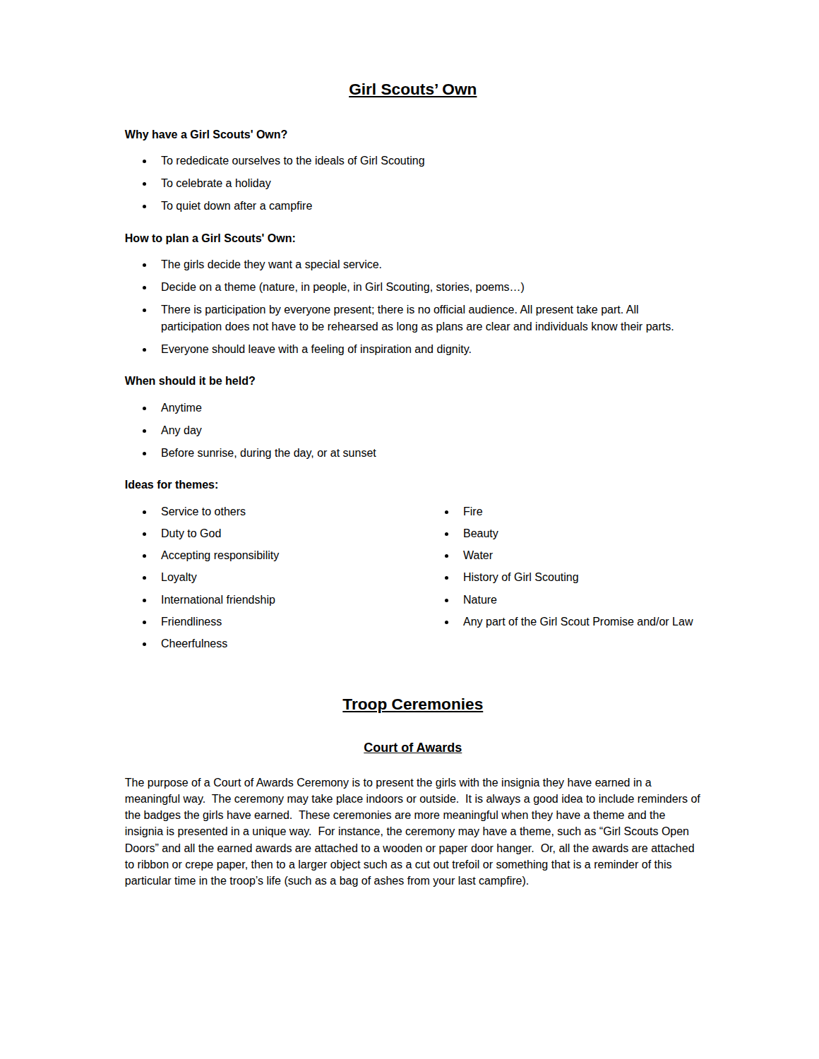Girl Scouts’ Own
Why have a Girl Scouts' Own?
To rededicate ourselves to the ideals of Girl Scouting
To celebrate a holiday
To quiet down after a campfire
How to plan a Girl Scouts' Own:
The girls decide they want a special service.
Decide on a theme (nature, in people, in Girl Scouting, stories, poems…)
There is participation by everyone present; there is no official audience. All present take part. All participation does not have to be rehearsed as long as plans are clear and individuals know their parts.
Everyone should leave with a feeling of inspiration and dignity.
When should it be held?
Anytime
Any day
Before sunrise, during the day, or at sunset
Ideas for themes:
Service to others
Duty to God
Accepting responsibility
Loyalty
International friendship
Friendliness
Cheerfulness
Fire
Beauty
Water
History of Girl Scouting
Nature
Any part of the Girl Scout Promise and/or Law
Troop Ceremonies
Court of Awards
The purpose of a Court of Awards Ceremony is to present the girls with the insignia they have earned in a meaningful way. The ceremony may take place indoors or outside. It is always a good idea to include reminders of the badges the girls have earned. These ceremonies are more meaningful when they have a theme and the insignia is presented in a unique way. For instance, the ceremony may have a theme, such as “Girl Scouts Open Doors” and all the earned awards are attached to a wooden or paper door hanger. Or, all the awards are attached to ribbon or crepe paper, then to a larger object such as a cut out trefoil or something that is a reminder of this particular time in the troop’s life (such as a bag of ashes from your last campfire).